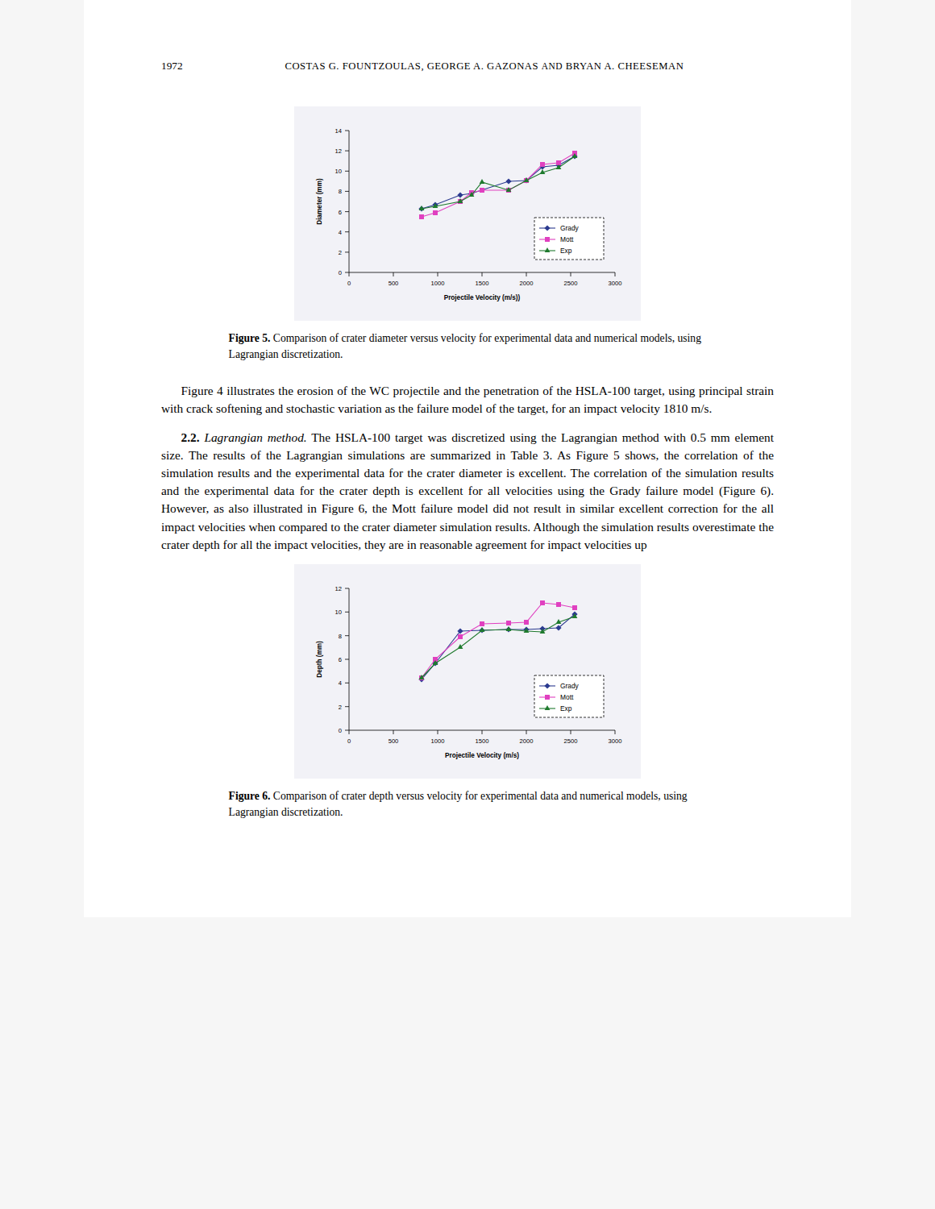1972 Costas G. Fountzoulas, George A. Gazonas and Bryan A. Cheeseman
0 2 4 6 8 10 12 14 0 500 1000 1500 2000 2500 3000 Diameter (mm) Projectile Velocity (m/s)) Grady Mott Exp
Figure 5. Comparison of crater diameter versus velocity for experimental data and numerical models, using Lagrangian discretization.
Figure 4 illustrates the erosion of the WC projectile and the penetration of the HSLA-100 target, using principal strain with crack softening and stochastic variation as the failure model of the target, for an impact velocity 1810 m/s.
2.2. Lagrangian method. The HSLA-100 target was discretized using the Lagrangian method with 0.5 mm element size. The results of the Lagrangian simulations are summarized in Table 3. As Figure 5 shows, the correlation of the simulation results and the experimental data for the crater diameter is excellent. The correlation of the simulation results and the experimental data for the crater depth is excellent for all velocities using the Grady failure model (Figure 6). However, as also illustrated in Figure 6, the Mott failure model did not result in similar excellent correction for the all impact velocities when compared to the crater diameter simulation results. Although the simulation results overestimate the crater depth for all the impact velocities, they are in reasonable agreement for impact velocities up
0 2 4 6 8 10 12 0 500 1000 1500 2000 2500 3000 Depth (mm) Projectile Velocity (m/s) Grady Mott Exp
Figure 6. Comparison of crater depth versus velocity for experimental data and numerical models, using Lagrangian discretization.